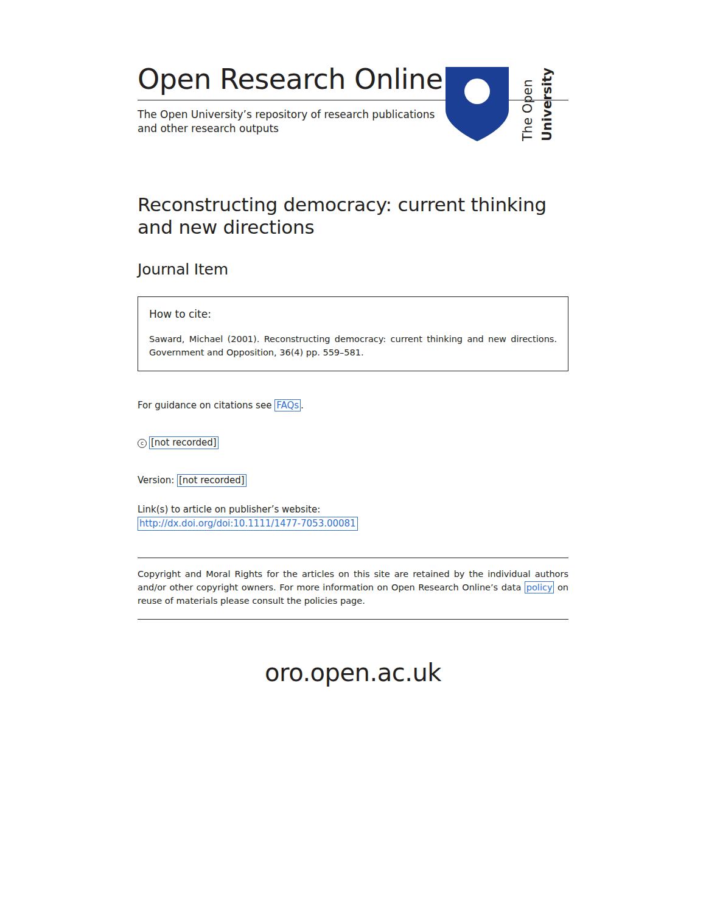The Open University The Open University
Open Research Online
The Open University’s repository of research publications
and other research outputs
Reconstructing democracy: current thinking and new directions
Journal Item
How to cite:
Saward, Michael (2001). Reconstructing democracy: current thinking and new directions. Government and Opposition, 36(4) pp. 559–581.
For guidance on citations see FAQs.
c[not recorded]
Version: [not recorded]
Link(s) to article on publisher’s website:
http://dx.doi.org/doi:10.1111/1477-7053.00081
Copyright and Moral Rights for the articles on this site are retained by the individual authors and/or other copyright owners. For more information on Open Research Online’s data policy on reuse of materials please consult the policies page.
oro.open.ac.uk